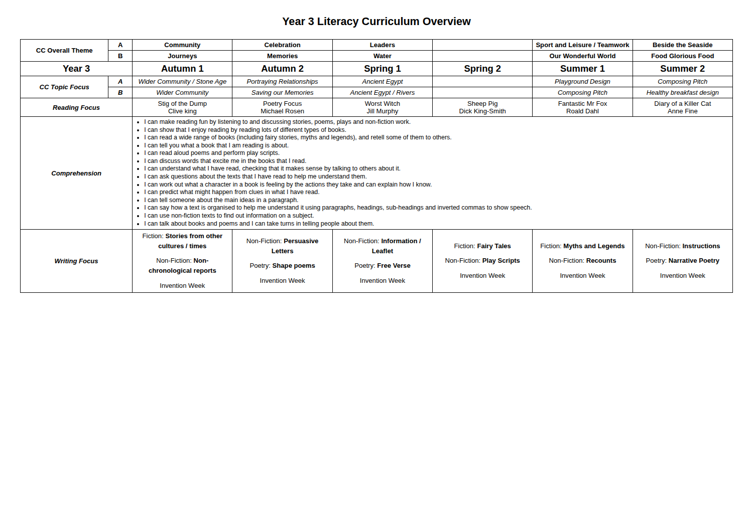Year 3 Literacy Curriculum Overview
| CC Overall Theme | A | Community | Celebration | Leaders | | Sport and Leisure / Teamwork | Beside the Seaside |
| B | Journeys | Memories | Water | | Our Wonderful World | Food Glorious Food |
| Year 3 | Autumn 1 | Autumn 2 | Spring 1 | Spring 2 | Summer 1 | Summer 2 |
| CC Topic Focus | A | Wider Community / Stone Age | Portraying Relationships | Ancient Egypt | | Playground Design | Composing Pitch |
| B | Wider Community | Saving our Memories | Ancient Egypt / Rivers | | Composing Pitch | Healthy breakfast design |
| Reading Focus | Stig of the Dump Clive king | Poetry Focus Michael Rosen | Worst Witch Jill Murphy | Sheep Pig Dick King-Smith | Fantastic Mr Fox Roald Dahl | Diary of a Killer Cat Anne Fine |
| Comprehension | I can make reading fun by listening to and discussing stories, poems, plays and non-fiction work. I can show that I enjoy reading by reading lots of different types of books. I can read a wide range of books (including fairy stories, myths and legends), and retell some of them to others. I can tell you what a book that I am reading is about. I can read aloud poems and perform play scripts. I can discuss words that excite me in the books that I read. I can understand what I have read, checking that it makes sense by talking to others about it. I can ask questions about the texts that I have read to help me understand them. I can work out what a character in a book is feeling by the actions they take and can explain how I know. I can predict what might happen from clues in what I have read. I can tell someone about the main ideas in a paragraph. I can say how a text is organised to help me understand it using paragraphs, headings, sub-headings and inverted commas to show speech. I can use non-fiction texts to find out information on a subject. I can talk about books and poems and I can take turns in telling people about them. |
| Writing Focus | Fiction: Stories from other cultures / times Non-Fiction: Non-chronological reports Invention Week | Non-Fiction: Persuasive Letters Poetry: Shape poems Invention Week | Non-Fiction: Information / Leaflet Poetry: Free Verse Invention Week | Fiction: Fairy Tales Non-Fiction: Play Scripts Invention Week | Fiction: Myths and Legends Non-Fiction: Recounts Invention Week | Non-Fiction: Instructions Poetry: Narrative Poetry Invention Week |